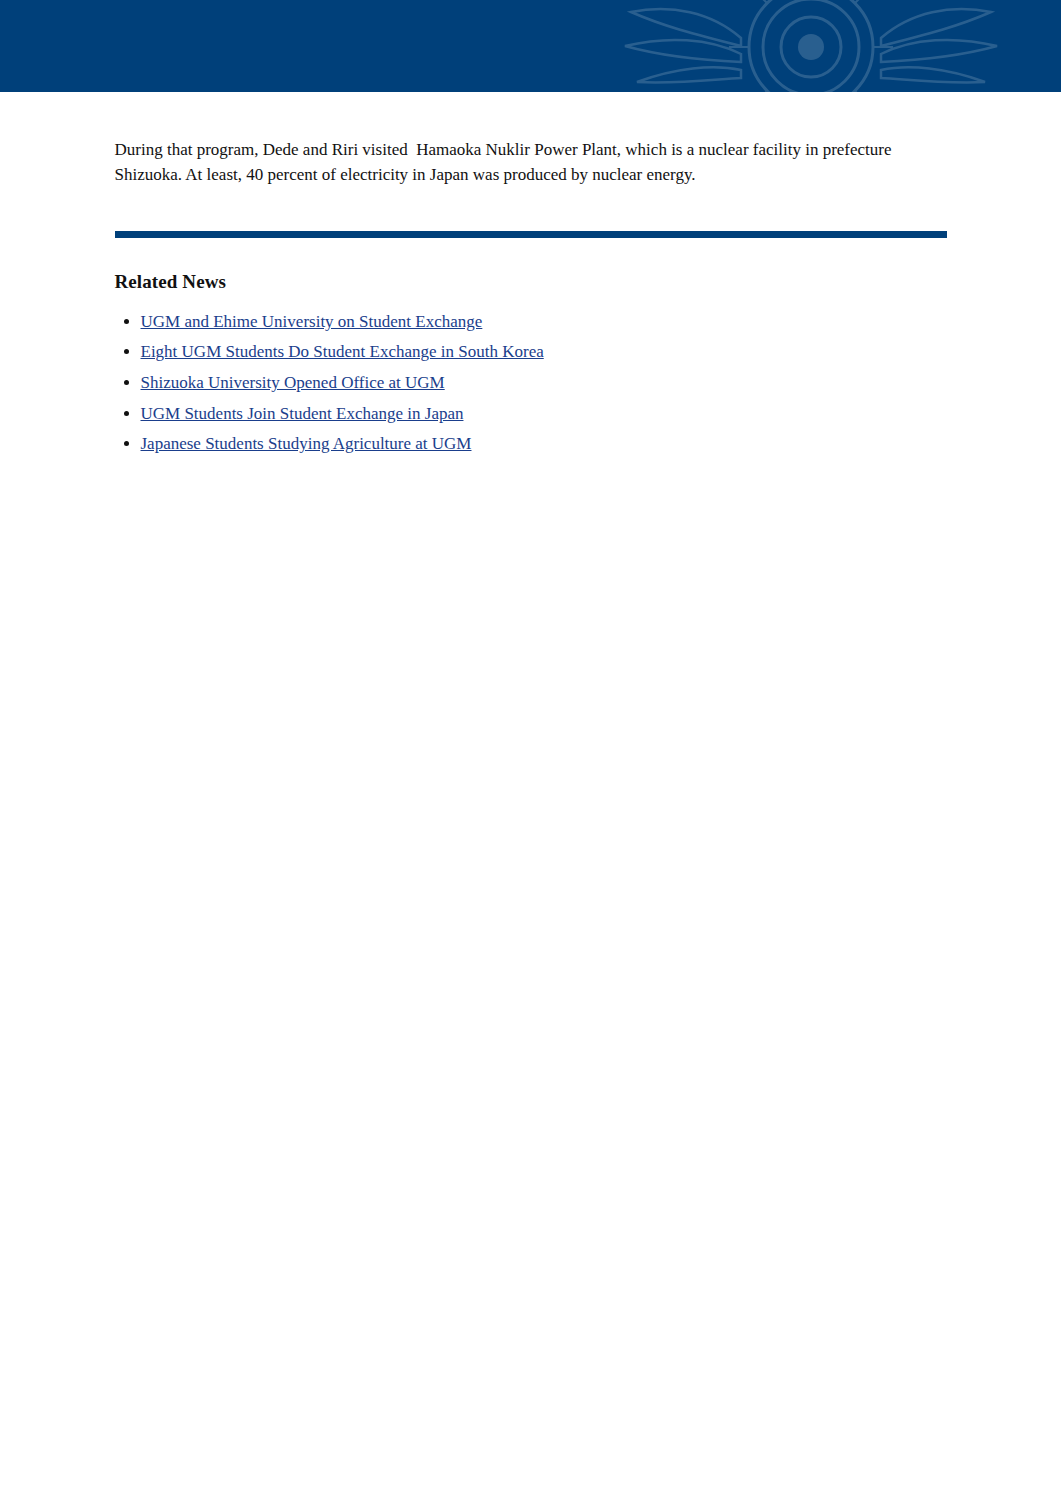During that program, Dede and Riri visited Hamaoka Nuklir Power Plant, which is a nuclear facility in prefecture Shizuoka. At least, 40 percent of electricity in Japan was produced by nuclear energy.
Related News
UGM and Ehime University on Student Exchange
Eight UGM Students Do Student Exchange in South Korea
Shizuoka University Opened Office at UGM
UGM Students Join Student Exchange in Japan
Japanese Students Studying Agriculture at UGM